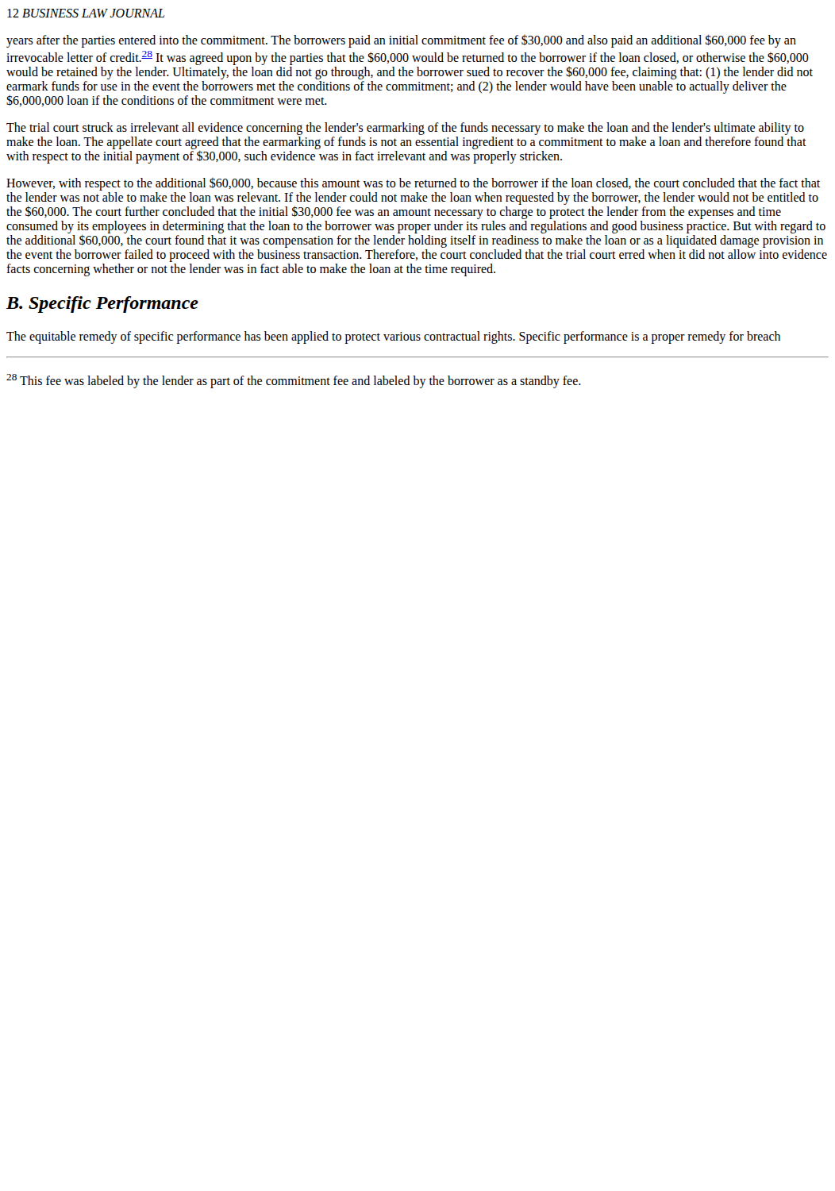12 BUSINESS LAW JOURNAL
years after the parties entered into the commitment. The borrowers paid an initial commitment fee of $30,000 and also paid an additional $60,000 fee by an irrevocable letter of credit.28 It was agreed upon by the parties that the $60,000 would be returned to the borrower if the loan closed, or otherwise the $60,000 would be retained by the lender. Ultimately, the loan did not go through, and the borrower sued to recover the $60,000 fee, claiming that: (1) the lender did not earmark funds for use in the event the borrowers met the conditions of the commitment; and (2) the lender would have been unable to actually deliver the $6,000,000 loan if the conditions of the commitment were met.
The trial court struck as irrelevant all evidence concerning the lender's earmarking of the funds necessary to make the loan and the lender's ultimate ability to make the loan. The appellate court agreed that the earmarking of funds is not an essential ingredient to a commitment to make a loan and therefore found that with respect to the initial payment of $30,000, such evidence was in fact irrelevant and was properly stricken.
However, with respect to the additional $60,000, because this amount was to be returned to the borrower if the loan closed, the court concluded that the fact that the lender was not able to make the loan was relevant. If the lender could not make the loan when requested by the borrower, the lender would not be entitled to the $60,000. The court further concluded that the initial $30,000 fee was an amount necessary to charge to protect the lender from the expenses and time consumed by its employees in determining that the loan to the borrower was proper under its rules and regulations and good business practice. But with regard to the additional $60,000, the court found that it was compensation for the lender holding itself in readiness to make the loan or as a liquidated damage provision in the event the borrower failed to proceed with the business transaction. Therefore, the court concluded that the trial court erred when it did not allow into evidence facts concerning whether or not the lender was in fact able to make the loan at the time required.
B. Specific Performance
The equitable remedy of specific performance has been applied to protect various contractual rights. Specific performance is a proper remedy for breach
28 This fee was labeled by the lender as part of the commitment fee and labeled by the borrower as a standby fee.